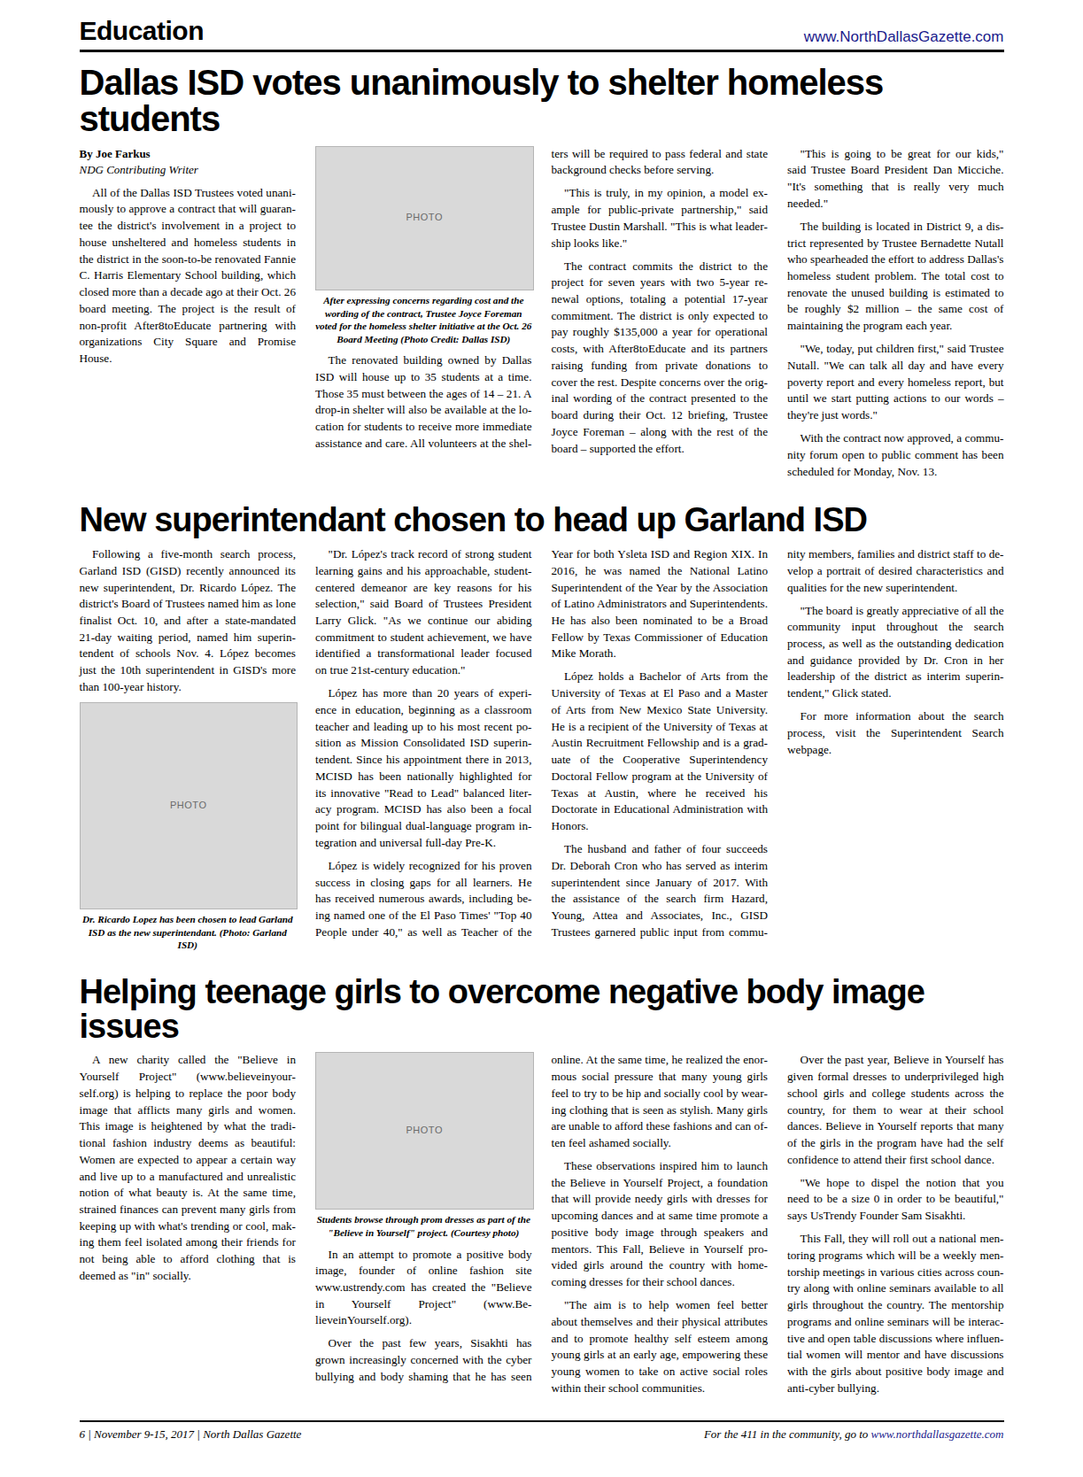Education
www.NorthDallasGazette.com
Dallas ISD votes unanimously to shelter homeless students
By Joe Farkus
NDG Contributing Writer
All of the Dallas ISD Trustees voted unanimously to approve a contract that will guarantee the district's involvement in a project to house unsheltered and homeless students in the district in the soon-to-be renovated Fannie C. Harris Elementary School building, which closed more than a decade ago at their Oct. 26 board meeting. The project is the result of non-profit After8toEducate partnering with organizations City Square and Promise House.
Photo
After expressing concerns regarding cost and the wording of the contract, Trustee Joyce Foreman voted for the homeless shelter initiative at the Oct. 26 Board Meeting (Photo Credit: Dallas ISD)
The renovated building owned by Dallas ISD will house up to 35 students at a time. Those 35 must be­tween the ages of 14 – 21. A drop-in shelter will also be available at the location for students to receive more immediate assistance and care. All volunteers at the shelters will be required to pass federal and state back­ground checks before serv­ing.
"This is truly, in my opin­ion, a model example for public-private partnership," said Trustee Dustin Mar­shall. "This is what leader­ship looks like."
The contract commits the district to the project for seven years with two 5-year renewal options, totaling a potential 17-year commit­ment. The district is only expected to pay roughly $135,000 a year for opera­tional costs, with After8toE­ducate and its partners rais­ing funding from private donations to cover the rest. Despite concerns over the original wording of the con­tract presented to the board during their Oct. 12 brief­ing, Trustee Joyce Foreman – along with the rest of the board – supported the ef­fort.
"This is going to be great for our kids," said Trustee Board President Dan Micci­che. "It's something that is really very much needed."
The building is located in District 9, a district represented by Trustee Bernadette Nutall who spearheaded the effort to address Dallas's homeless student problem. The total cost to renovate the unused building is estimated to be roughly $2 million – the same cost of maintaining the program each year.
"We, today, put children first," said Trustee Nutall. "We can talk all day and have every poverty report and every homeless report, but until we start putting ac­tions to our words – they're just words."
With the contract now ap­proved, a community forum open to public comment has been scheduled for Monday, Nov. 13.
New superintendant chosen to head up Garland ISD
Following a five-month search process, Garland ISD (GISD) recently announced its new superintendent, Dr. Ricardo López. The district's Board of Trustees named him as lone finalist Oct. 10, and after a state-mandated 21-day waiting period, named him superintendent of schools Nov. 4. López be­comes just the 10th superin­tendent in GISD's more than 100-year history.
Photo
Dr. Ricardo Lopez has been cho­sen to lead Garland ISD as the new superintendant. (Photo: Garland ISD)
"Dr. López's track record of strong student learning gains and his approachable, student-centered demeanor are key reasons for his selec­tion," said Board of Trustees President Larry Glick. "As we continue our abiding commitment to student achievement, we have iden­tified a transformational leader focused on true 21st-century education."
López has more than 20 years of experience in edu­cation, beginning as a class­room teacher and leading up to his most recent position as Mission Consolidated ISD superintendent. Since his ap­pointment there in 2013, MCISD has been nationally highlighted for its innovative "Read to Lead" balanced lit­eracy program. MCISD has also been a focal point for bilingual dual-language pro­gram integration and univer­sal full-day Pre-K.
López is widely recog­nized for his proven success in closing gaps for all learn­ers. He has received numer­ous awards, including being named one of the El Paso Times' "Top 40 People under 40," as well as Teacher of the Year for both Ysleta ISD and Region XIX. In 2016, he was named the National Latino Superintendent of the Year by the Association of Latino Administrators and Superintendents. He has also been nominated to be a Broad Fellow by Texas Commissioner of Education Mike Morath.
López holds a Bachelor of Arts from the University of Texas at El Paso and a Mas­ter of Arts from New Mexico State University. He is a re­cipient of the University of Texas at Austin Recruitment Fellowship and is a graduate of the Cooperative Superin­tendency Doctoral Fellow program at the University of Texas at Austin, where he re­ceived his Doctorate in Edu­cational Administration with Honors.
The husband and father of four succeeds Dr. Deborah Cron who has served as in­terim superintendent since January of 2017. With the assistance of the search firm Hazard, Young, Attea and Associates, Inc., GISD Trustees garnered public input from community members, families and dis­trict staff to develop a por­trait of desired characteris­tics and qualities for the new superintendent.
"The board is greatly ap­preciative of all the commu­nity input throughout the search process, as well as the outstanding dedication and guidance provided by Dr. Cron in her leadership of the district as interim superin­tendent," Glick stated.
For more information about the search process, visit the Superintendent Search webpage.
Helping teenage girls to overcome negative body image issues
A new charity called the "Believe in Yourself Proj­ect" (www.believeinyour­self.org) is helping to replace the poor body image that af­flicts many girls and women. This image is heightened by what the traditional fashion industry deems as beautiful: Women are expected to ap­pear a certain way and live up to a manufactured and unrealistic notion of what beauty is. At the same time, strained finances can prevent many girls from keeping up with what's trending or cool, making them feel isolated among their friends for not being able to afford clothing that is deemed as "in" so­cially.
Photo
Students browse through prom dresses as part of the "Believe in Yourself" project. (Courtesy photo)
In an attempt to promote a positive body image, founder of online fashion site www.ustrendy.com has created the "Believe in Your­self Project" (www.Be­lieveinYourself.org).
Over the past few years, Sisakhti has grown increas­ingly concerned with the cyber bullying and body shaming that he has seen on­line. At the same time, he re­alized the enormous social pressure that many young girls feel to try to be hip and socially cool by wearing clothing that is seen as styl­ish. Many girls are unable to afford these fashions and can often feel ashamed socially.
These observations in­spired him to launch the Be­lieve in Yourself Project, a foundation that will provide needy girls with dresses for upcoming dances and at same time promote a posi­tive body image through speakers and mentors. This Fall, Believe in Yourself pro­vided girls around the coun­try with homecoming dresses for their school dances.
"The aim is to help women feel better about themselves and their physi­cal attributes and to promote healthy self esteem among young girls at an early age, empowering these young women to take on active so­cial roles within their school communities.
Over the past year, Be­lieve in Yourself has given formal dresses to underpriv­ileged high school girls and college students across the country, for them to wear at their school dances. Believe in Yourself reports that many of the girls in the program have had the self confidence to attend their first school dance.
"We hope to dispel the no­tion that you need to be a size 0 in order to be beauti­ful," says UsTrendy Founder Sam Sisakhti.
This Fall, they will roll out a national mentoring programs which will be a weekly mentorship meetings in various cities across coun­try along with online semi­nars available to all girls throughout the country. The mentorship programs and online seminars will be in­teractive and open table dis­cussions where influential women will mentor and have discussions with the girls about positive body image and anti-cyber bully­ing.
6 | November 9-15, 2017 | North Dallas Gazette
For the 411 in the community, go to www.northdallasgazette.com